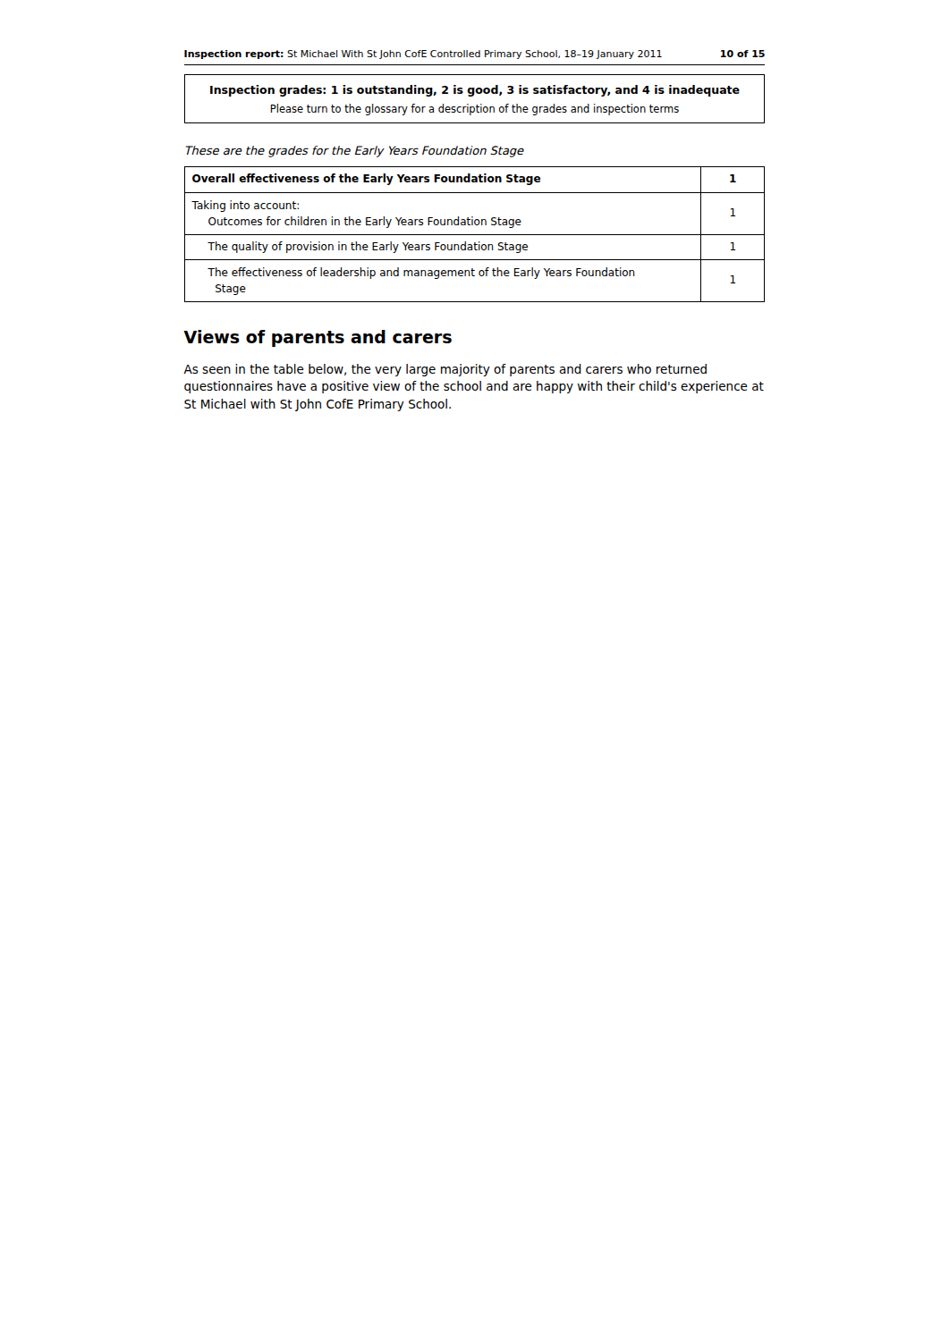Inspection report: St Michael With St John CofE Controlled Primary School, 18–19 January 2011
10 of 15
Inspection grades: 1 is outstanding, 2 is good, 3 is satisfactory, and 4 is inadequate
Please turn to the glossary for a description of the grades and inspection terms
These are the grades for the Early Years Foundation Stage
| Overall effectiveness of the Early Years Foundation Stage | 1 |
| Taking into account: Outcomes for children in the Early Years Foundation Stage | 1 |
| The quality of provision in the Early Years Foundation Stage | 1 |
| The effectiveness of leadership and management of the Early Years Foundation Stage | 1 |
Views of parents and carers
As seen in the table below, the very large majority of parents and carers who returned questionnaires have a positive view of the school and are happy with their child's experience at St Michael with St John CofE Primary School.